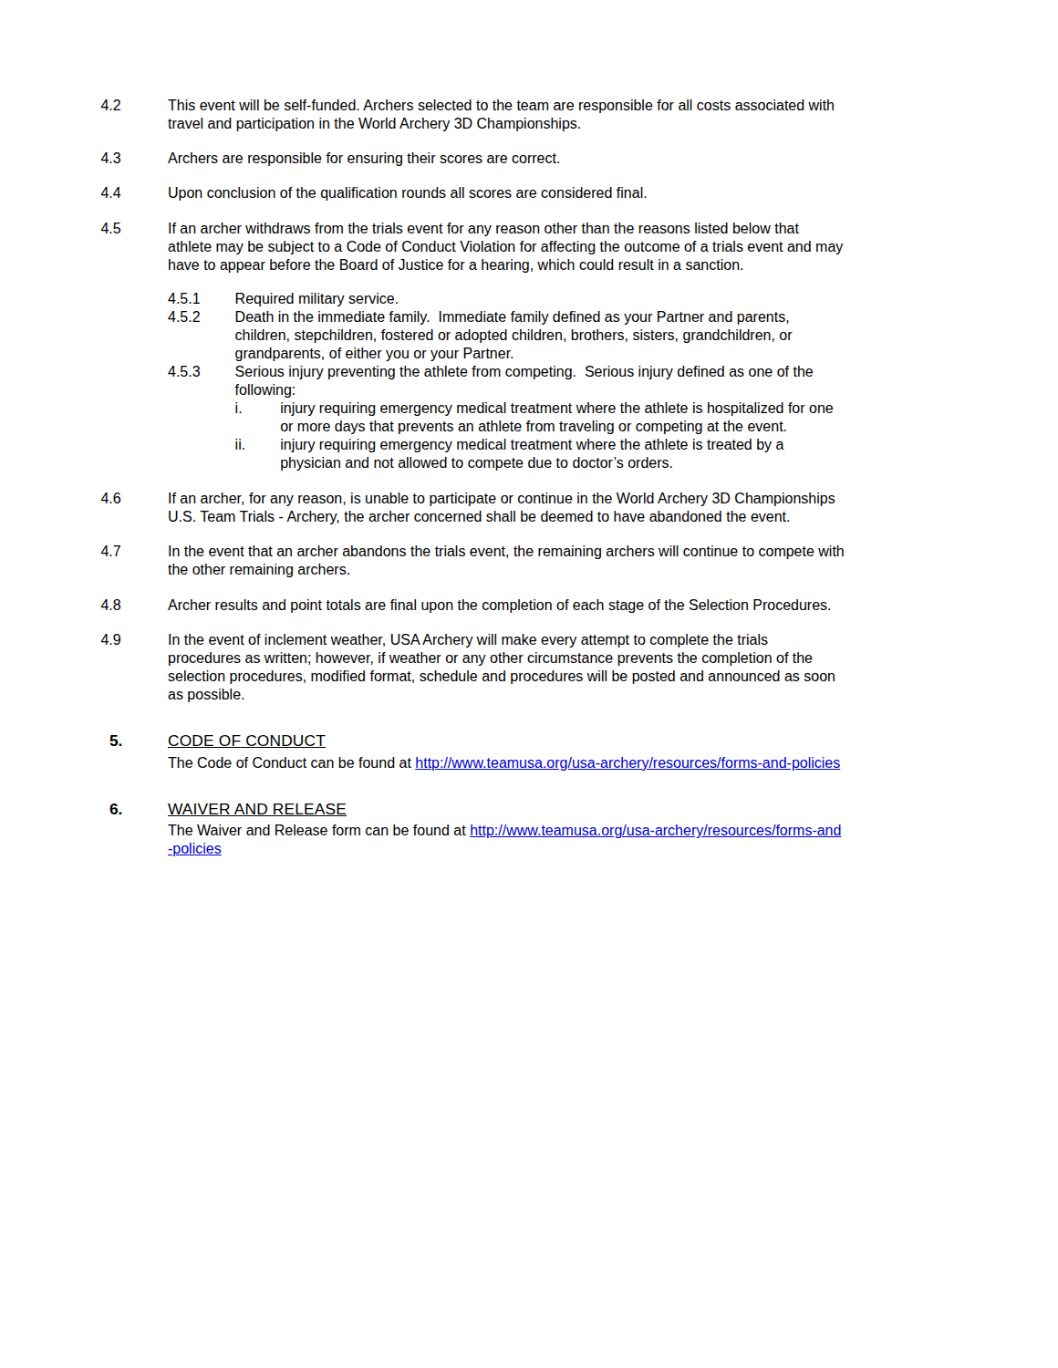4.2 This event will be self-funded. Archers selected to the team are responsible for all costs associated with travel and participation in the World Archery 3D Championships.
4.3 Archers are responsible for ensuring their scores are correct.
4.4 Upon conclusion of the qualification rounds all scores are considered final.
4.5 If an archer withdraws from the trials event for any reason other than the reasons listed below that athlete may be subject to a Code of Conduct Violation for affecting the outcome of a trials event and may have to appear before the Board of Justice for a hearing, which could result in a sanction.
4.5.1 Required military service.
4.5.2 Death in the immediate family. Immediate family defined as your Partner and parents, children, stepchildren, fostered or adopted children, brothers, sisters, grandchildren, or grandparents, of either you or your Partner.
4.5.3 Serious injury preventing the athlete from competing. Serious injury defined as one of the following:
i. injury requiring emergency medical treatment where the athlete is hospitalized for one or more days that prevents an athlete from traveling or competing at the event.
ii. injury requiring emergency medical treatment where the athlete is treated by a physician and not allowed to compete due to doctor’s orders.
4.6 If an archer, for any reason, is unable to participate or continue in the World Archery 3D Championships U.S. Team Trials - Archery, the archer concerned shall be deemed to have abandoned the event.
4.7 In the event that an archer abandons the trials event, the remaining archers will continue to compete with the other remaining archers.
4.8 Archer results and point totals are final upon the completion of each stage of the Selection Procedures.
4.9 In the event of inclement weather, USA Archery will make every attempt to complete the trials procedures as written; however, if weather or any other circumstance prevents the completion of the selection procedures, modified format, schedule and procedures will be posted and announced as soon as possible.
5.
CODE OF CONDUCT
The Code of Conduct can be found at http://www.teamusa.org/usa-archery/resources/forms-and-policies
6.
WAIVER AND RELEASE
The Waiver and Release form can be found at http://www.teamusa.org/usa-archery/resources/forms-and-policies